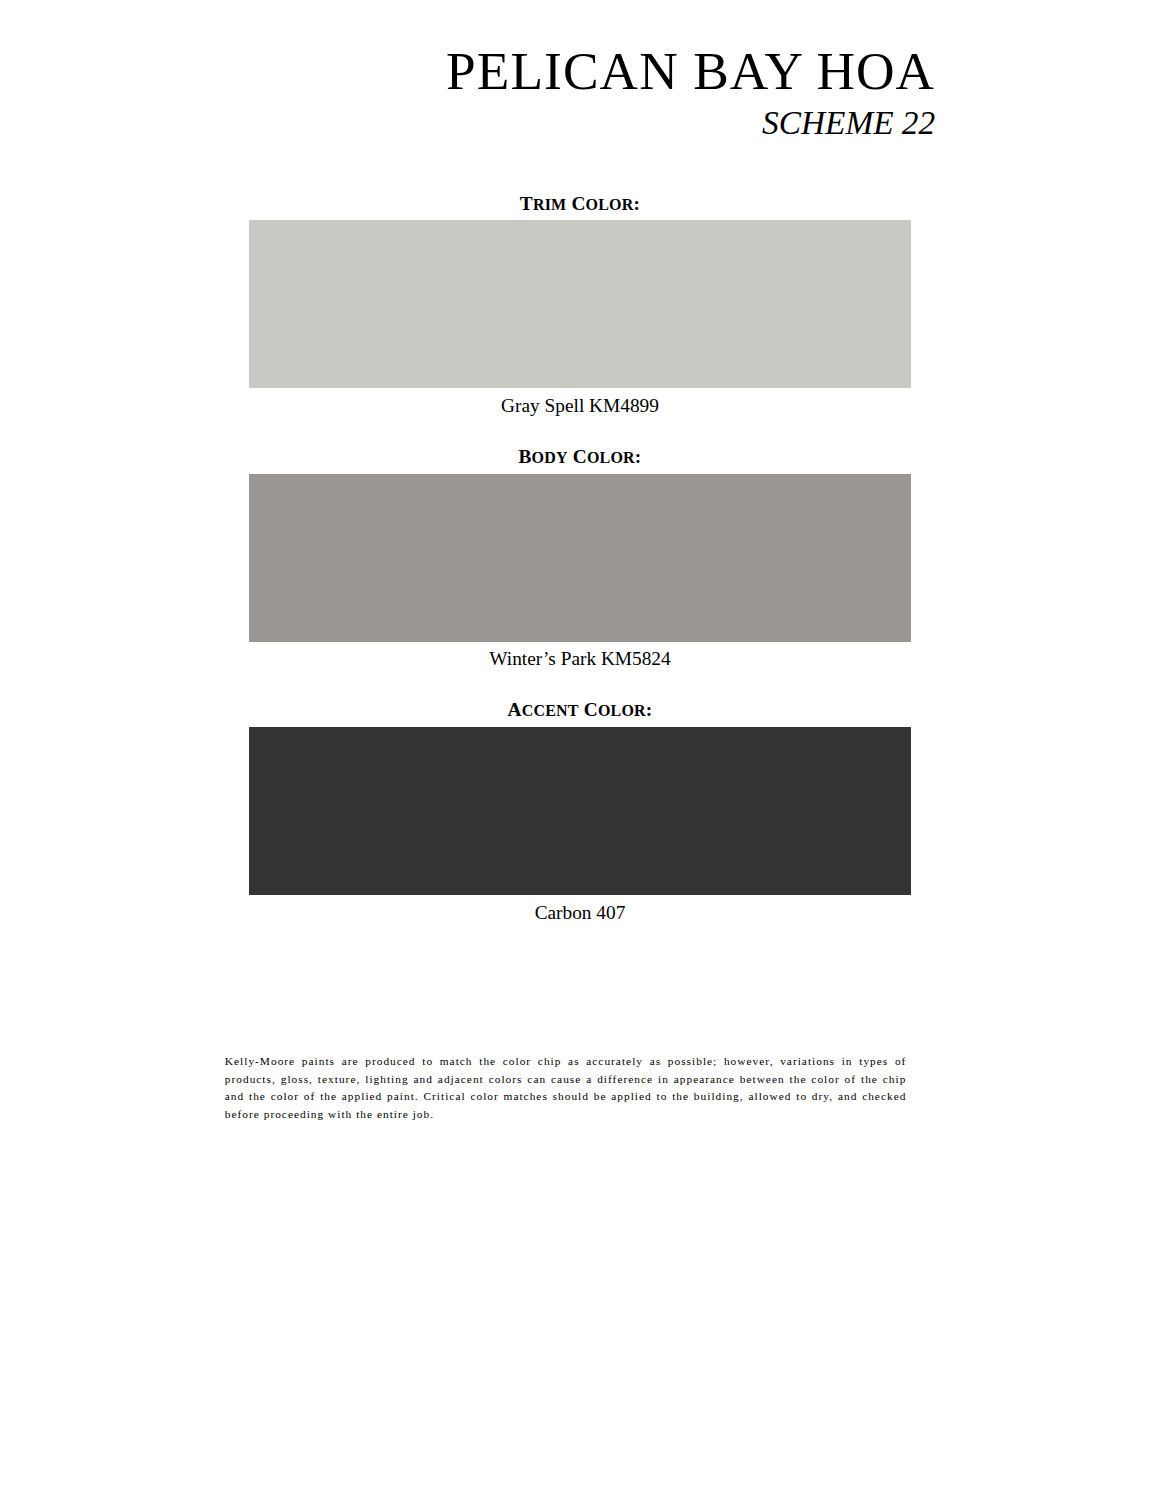PELICAN BAY HOA
SCHEME 22
TRIM COLOR:
Gray Spell KM4899
BODY COLOR:
Winter’s Park KM5824
ACCENT COLOR:
Carbon 407
Kelly-Moore paints are produced to match the color chip as accurately as possible; however, variations in types of products, gloss, texture, lighting and adjacent colors can cause a difference in appearance between the color of the chip and the color of the applied paint. Critical color matches should be applied to the building, allowed to dry, and checked before proceeding with the entire job.